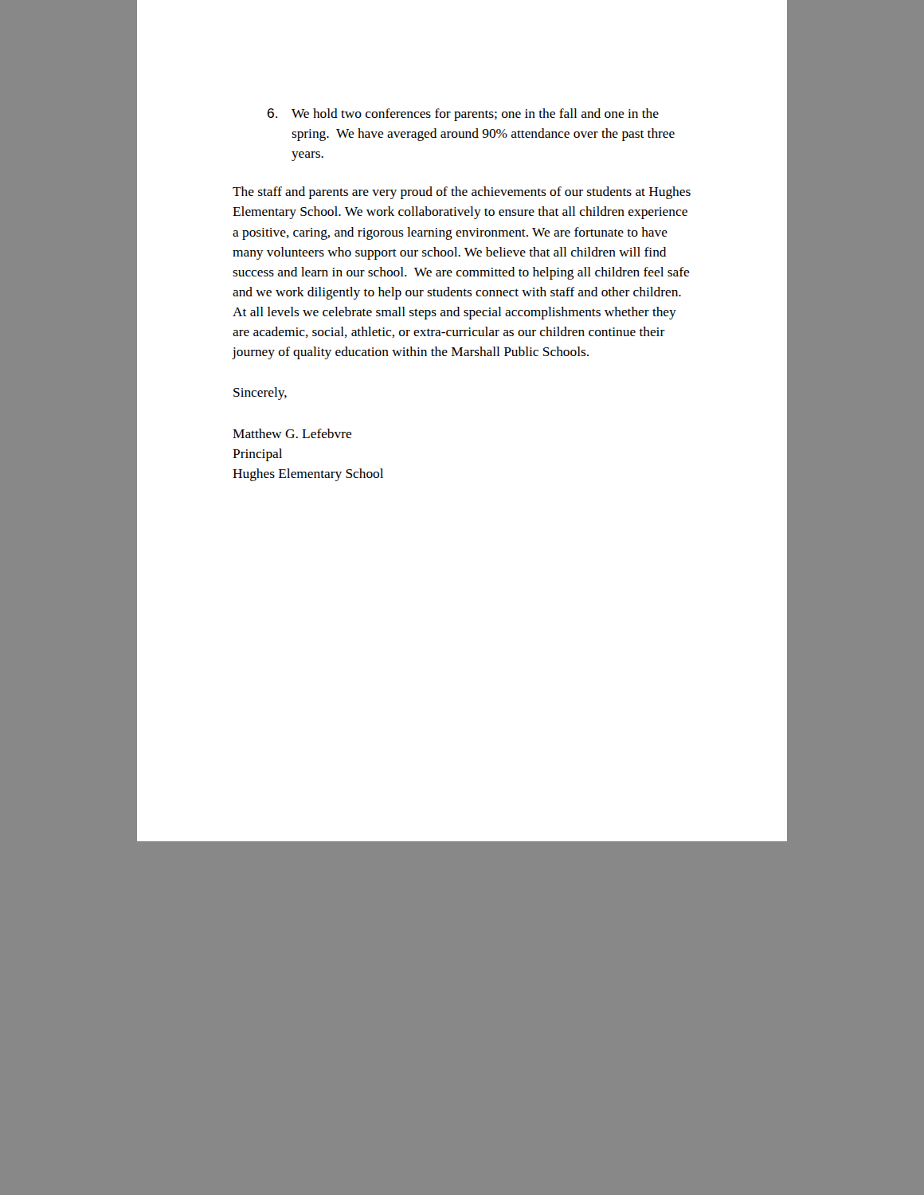We hold two conferences for parents; one in the fall and one in the spring. We have averaged around 90% attendance over the past three years.
The staff and parents are very proud of the achievements of our students at Hughes Elementary School. We work collaboratively to ensure that all children experience a positive, caring, and rigorous learning environment. We are fortunate to have many volunteers who support our school. We believe that all children will find success and learn in our school. We are committed to helping all children feel safe and we work diligently to help our students connect with staff and other children. At all levels we celebrate small steps and special accomplishments whether they are academic, social, athletic, or extra-curricular as our children continue their journey of quality education within the Marshall Public Schools.
Sincerely,
Matthew G. Lefebvre
Principal
Hughes Elementary School